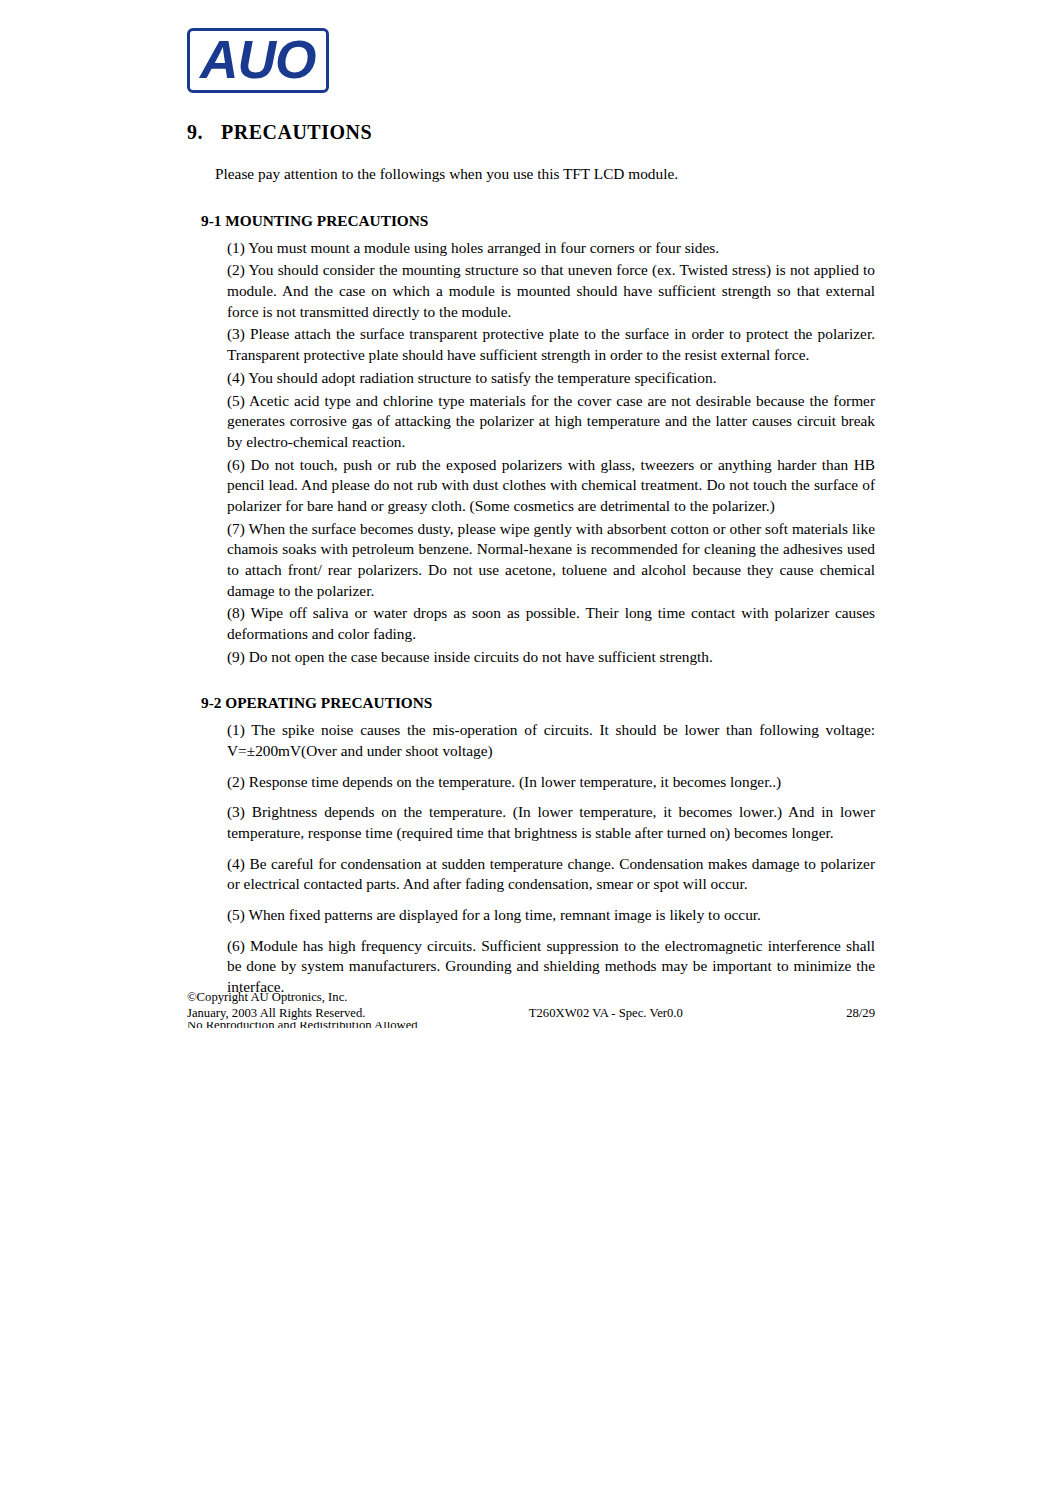AUO
9. PRECAUTIONS
Please pay attention to the followings when you use this TFT LCD module.
9-1 MOUNTING PRECAUTIONS
(1) You must mount a module using holes arranged in four corners or four sides.
(2) You should consider the mounting structure so that uneven force (ex. Twisted stress) is not applied to module. And the case on which a module is mounted should have sufficient strength so that external force is not transmitted directly to the module.
(3) Please attach the surface transparent protective plate to the surface in order to protect the polarizer. Transparent protective plate should have sufficient strength in order to the resist external force.
(4) You should adopt radiation structure to satisfy the temperature specification.
(5) Acetic acid type and chlorine type materials for the cover case are not desirable because the former generates corrosive gas of attacking the polarizer at high temperature and the latter causes circuit break by electro-chemical reaction.
(6) Do not touch, push or rub the exposed polarizers with glass, tweezers or anything harder than HB pencil lead. And please do not rub with dust clothes with chemical treatment. Do not touch the surface of polarizer for bare hand or greasy cloth. (Some cosmetics are detrimental to the polarizer.)
(7) When the surface becomes dusty, please wipe gently with absorbent cotton or other soft materials like chamois soaks with petroleum benzene. Normal-hexane is recommended for cleaning the adhesives used to attach front/ rear polarizers. Do not use acetone, toluene and alcohol because they cause chemical damage to the polarizer.
(8) Wipe off saliva or water drops as soon as possible. Their long time contact with polarizer causes deformations and color fading.
(9) Do not open the case because inside circuits do not have sufficient strength.
9-2 OPERATING PRECAUTIONS
(1) The spike noise causes the mis-operation of circuits. It should be lower than following voltage: V=±200mV(Over and under shoot voltage)
(2) Response time depends on the temperature. (In lower temperature, it becomes longer..)
(3) Brightness depends on the temperature. (In lower temperature, it becomes lower.) And in lower temperature, response time (required time that brightness is stable after turned on) becomes longer.
(4) Be careful for condensation at sudden temperature change. Condensation makes damage to polarizer or electrical contacted parts. And after fading condensation, smear or spot will occur.
(5) When fixed patterns are displayed for a long time, remnant image is likely to occur.
(6) Module has high frequency circuits. Sufficient suppression to the electromagnetic interference shall be done by system manufacturers. Grounding and shielding methods may be important to minimize the interface.
©Copyright AU Optronics, Inc.
January, 2003 All Rights Reserved. T260XW02 VA - Spec. Ver0.0 28/29
No Reproduction and Redistribution Allowed